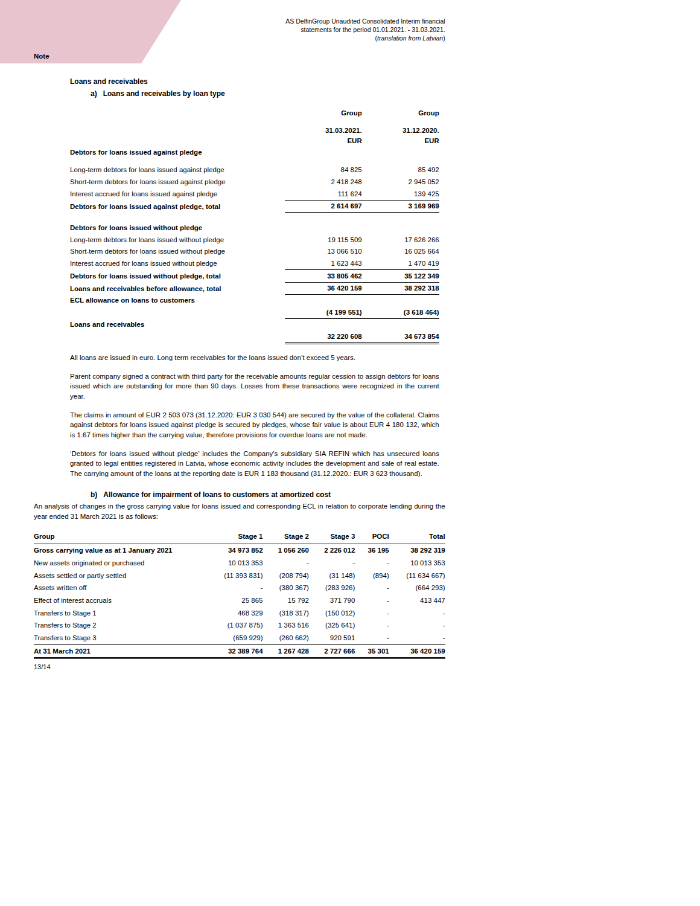AS DelfinGroup Unaudited Consolidated Interim financial
statements for the period 01.01.2021. - 31.03.2021.
(translation from Latvian)
Note
Loans and receivables
a) Loans and receivables by loan type
| | Group | Group |
| | 31.03.2021. EUR | 31.12.2020. EUR |
| Debtors for loans issued against pledge | | |
| Long-term debtors for loans issued against pledge | 84 825 | 85 492 |
| Short-term debtors for loans issued against pledge | 2 418 248 | 2 945 052 |
| Interest accrued for loans issued against pledge | 111 624 | 139 425 |
| Debtors for loans issued against pledge, total | 2 614 697 | 3 169 969 |
| Debtors for loans issued without pledge | | |
| Long-term debtors for loans issued without pledge | 19 115 509 | 17 626 266 |
| Short-term debtors for loans issued without pledge | 13 066 510 | 16 025 664 |
| Interest accrued for loans issued without pledge | 1 623 443 | 1 470 419 |
| Debtors for loans issued without pledge, total | 33 805 462 | 35 122 349 |
| Loans and receivables before allowance, total | 36 420 159 | 38 292 318 |
| ECL allowance on loans to customers | | |
| | (4 199 551) | (3 618 464) |
| Loans and receivables | | |
| | 32 220 608 | 34 673 854 |
All loans are issued in euro. Long term receivables for the loans issued don’t exceed 5 years.
Parent company signed a contract with third party for the receivable amounts regular cession to assign debtors for loans issued which are outstanding for more than 90 days. Losses from these transactions were recognized in the current year.
The claims in amount of EUR 2 503 073 (31.12.2020: EUR 3 030 544) are secured by the value of the collateral. Claims against debtors for loans issued against pledge is secured by pledges, whose fair value is about EUR 4 180 132, which is 1.67 times higher than the carrying value, therefore provisions for overdue loans are not made.
‘Debtors for loans issued without pledge’ includes the Company's subsidiary SIA REFIN which has unsecured loans granted to legal entities registered in Latvia, whose economic activity includes the development and sale of real estate. The carrying amount of the loans at the reporting date is EUR 1 183 thousand (31.12.2020.: EUR 3 623 thousand).
b) Allowance for impairment of loans to customers at amortized cost
An analysis of changes in the gross carrying value for loans issued and corresponding ECL in relation to corporate lending during the year ended 31 March 2021 is as follows:
| Group | Stage 1 | Stage 2 | Stage 3 | POCI | Total |
| --- | --- | --- | --- | --- | --- |
| Gross carrying value as at 1 January 2021 | 34 973 852 | 1 056 260 | 2 226 012 | 36 195 | 38 292 319 |
| New assets originated or purchased | 10 013 353 | - | - | - | 10 013 353 |
| Assets settled or partly settled | (11 393 831) | (208 794) | (31 148) | (894) | (11 634 667) |
| Assets written off | - | (380 367) | (283 926) | - | (664 293) |
| Effect of interest accruals | 25 865 | 15 792 | 371 790 | - | 413 447 |
| Transfers to Stage 1 | 468 329 | (318 317) | (150 012) | - | - |
| Transfers to Stage 2 | (1 037 875) | 1 363 516 | (325 641) | - | - |
| Transfers to Stage 3 | (659 929) | (260 662) | 920 591 | - | - |
| At 31 March 2021 | 32 389 764 | 1 267 428 | 2 727 666 | 35 301 | 36 420 159 |
13/14